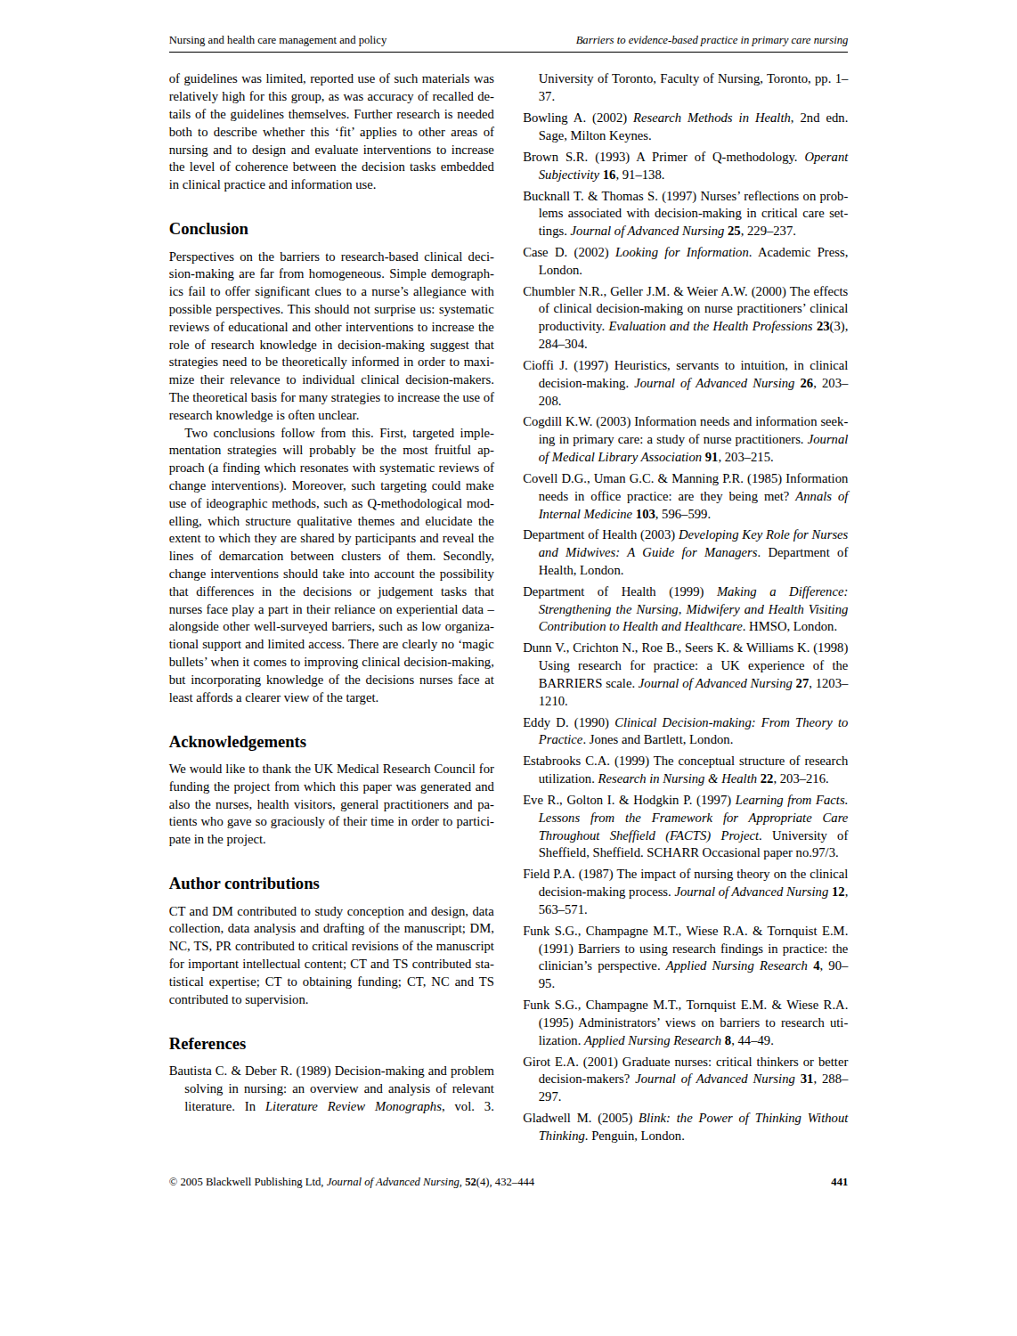Nursing and health care management and policy Barriers to evidence-based practice in primary care nursing
of guidelines was limited, reported use of such materials was relatively high for this group, as was accuracy of recalled details of the guidelines themselves. Further research is needed both to describe whether this ‘fit’ applies to other areas of nursing and to design and evaluate interventions to increase the level of coherence between the decision tasks embedded in clinical practice and information use.
Conclusion
Perspectives on the barriers to research-based clinical decision-making are far from homogeneous. Simple demographics fail to offer significant clues to a nurse’s allegiance with possible perspectives. This should not surprise us: systematic reviews of educational and other interventions to increase the role of research knowledge in decision-making suggest that strategies need to be theoretically informed in order to maximize their relevance to individual clinical decision-makers. The theoretical basis for many strategies to increase the use of research knowledge is often unclear.
Two conclusions follow from this. First, targeted implementation strategies will probably be the most fruitful approach (a finding which resonates with systematic reviews of change interventions). Moreover, such targeting could make use of ideographic methods, such as Q-methodological modelling, which structure qualitative themes and elucidate the extent to which they are shared by participants and reveal the lines of demarcation between clusters of them. Secondly, change interventions should take into account the possibility that differences in the decisions or judgement tasks that nurses face play a part in their reliance on experiential data – alongside other well-surveyed barriers, such as low organizational support and limited access. There are clearly no ‘magic bullets’ when it comes to improving clinical decision-making, but incorporating knowledge of the decisions nurses face at least affords a clearer view of the target.
Acknowledgements
We would like to thank the UK Medical Research Council for funding the project from which this paper was generated and also the nurses, health visitors, general practitioners and patients who gave so graciously of their time in order to participate in the project.
Author contributions
CT and DM contributed to study conception and design, data collection, data analysis and drafting of the manuscript; DM, NC, TS, PR contributed to critical revisions of the manuscript for important intellectual content; CT and TS contributed statistical expertise; CT to obtaining funding; CT, NC and TS contributed to supervision.
References
Bautista C. & Deber R. (1989) Decision-making and problem solving in nursing: an overview and analysis of relevant literature. In Literature Review Monographs, vol. 3. University of Toronto, Faculty of Nursing, Toronto, pp. 1–37.
Bowling A. (2002) Research Methods in Health, 2nd edn. Sage, Milton Keynes.
Brown S.R. (1993) A Primer of Q-methodology. Operant Subjectivity 16, 91–138.
Bucknall T. & Thomas S. (1997) Nurses’ reflections on problems associated with decision-making in critical care settings. Journal of Advanced Nursing 25, 229–237.
Case D. (2002) Looking for Information. Academic Press, London.
Chumbler N.R., Geller J.M. & Weier A.W. (2000) The effects of clinical decision-making on nurse practitioners’ clinical productivity. Evaluation and the Health Professions 23(3), 284–304.
Cioffi J. (1997) Heuristics, servants to intuition, in clinical decision-making. Journal of Advanced Nursing 26, 203–208.
Cogdill K.W. (2003) Information needs and information seeking in primary care: a study of nurse practitioners. Journal of Medical Library Association 91, 203–215.
Covell D.G., Uman G.C. & Manning P.R. (1985) Information needs in office practice: are they being met? Annals of Internal Medicine 103, 596–599.
Department of Health (2003) Developing Key Role for Nurses and Midwives: A Guide for Managers. Department of Health, London.
Department of Health (1999) Making a Difference: Strengthening the Nursing, Midwifery and Health Visiting Contribution to Health and Healthcare. HMSO, London.
Dunn V., Crichton N., Roe B., Seers K. & Williams K. (1998) Using research for practice: a UK experience of the BARRIERS scale. Journal of Advanced Nursing 27, 1203–1210.
Eddy D. (1990) Clinical Decision-making: From Theory to Practice. Jones and Bartlett, London.
Estabrooks C.A. (1999) The conceptual structure of research utilization. Research in Nursing & Health 22, 203–216.
Eve R., Golton I. & Hodgkin P. (1997) Learning from Facts. Lessons from the Framework for Appropriate Care Throughout Sheffield (FACTS) Project. University of Sheffield, Sheffield. SCHARR Occasional paper no.97/3.
Field P.A. (1987) The impact of nursing theory on the clinical decision-making process. Journal of Advanced Nursing 12, 563–571.
Funk S.G., Champagne M.T., Wiese R.A. & Tornquist E.M. (1991) Barriers to using research findings in practice: the clinician’s perspective. Applied Nursing Research 4, 90–95.
Funk S.G., Champagne M.T., Tornquist E.M. & Wiese R.A. (1995) Administrators’ views on barriers to research utilization. Applied Nursing Research 8, 44–49.
Girot E.A. (2001) Graduate nurses: critical thinkers or better decision-makers? Journal of Advanced Nursing 31, 288–297.
Gladwell M. (2005) Blink: the Power of Thinking Without Thinking. Penguin, London.
© 2005 Blackwell Publishing Ltd, Journal of Advanced Nursing, 52(4), 432–444 441